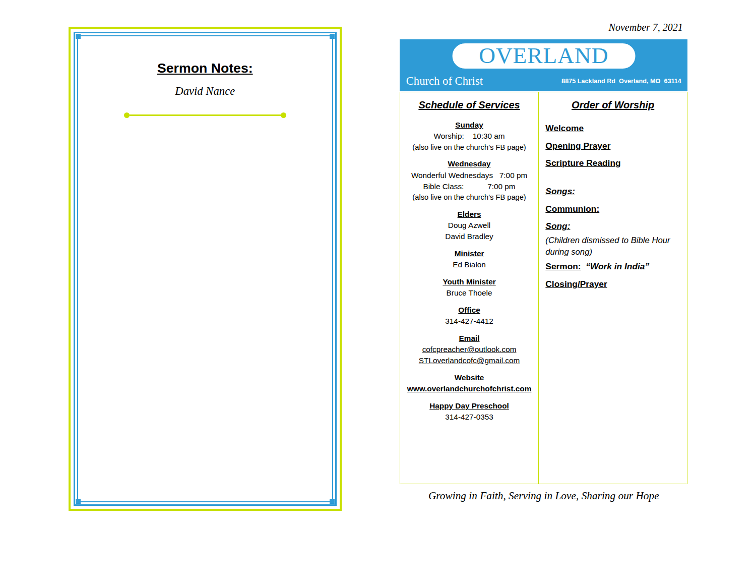Sermon Notes:
David Nance
November 7, 2021
OVERLAND
Church of Christ
8875 Lackland Rd Overland, MO 63114
| Schedule of Services Sunday Worship: 10:30 am (also live on the church’s FB page) Wednesday Wonderful Wednesdays 7:00 pm Bible Class: 7:00 pm (also live on the church’s FB page) Elders Doug Azwell David Bradley Minister Ed Bialon Youth Minister Bruce Thoele Office 314-427-4412 Email cofcpreacher@outlook.com STLoverlandcofc@gmail.com Website www.overlandchurchofchrist.com Happy Day Preschool 314-427-0353 | Order of Worship Welcome Opening Prayer Scripture Reading Songs: Communion: Song: (Children dismissed to Bible Hour during song) Sermon: “Work in India” Closing/Prayer |
Growing in Faith, Serving in Love, Sharing our Hope